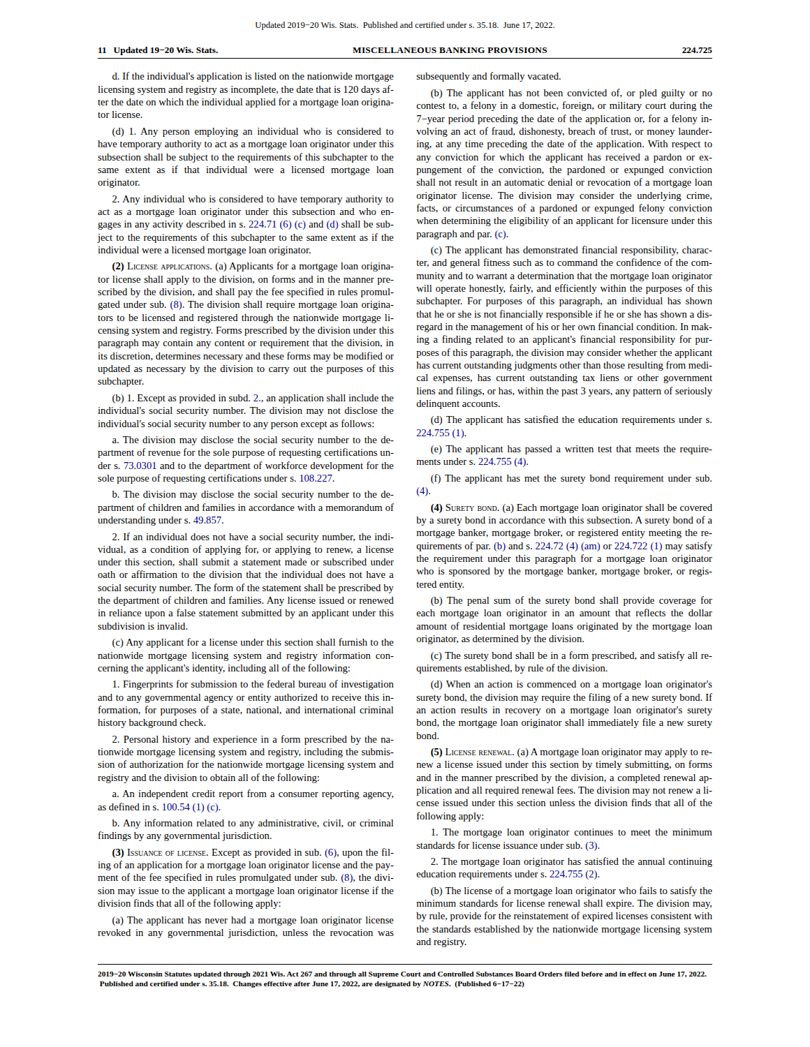Updated 2019−20 Wis. Stats. Published and certified under s. 35.18. June 17, 2022.
11 Updated 19−20 Wis. Stats. MISCELLANEOUS BANKING PROVISIONS 224.725
d. If the individual's application is listed on the nationwide mortgage licensing system and registry as incomplete, the date that is 120 days after the date on which the individual applied for a mortgage loan originator license.
(d) 1. Any person employing an individual who is considered to have temporary authority to act as a mortgage loan originator under this subsection shall be subject to the requirements of this subchapter to the same extent as if that individual were a licensed mortgage loan originator.
2. Any individual who is considered to have temporary authority to act as a mortgage loan originator under this subsection and who engages in any activity described in s. 224.71 (6) (c) and (d) shall be subject to the requirements of this subchapter to the same extent as if the individual were a licensed mortgage loan originator.
(2) License applications. (a) Applicants for a mortgage loan originator license shall apply to the division, on forms and in the manner prescribed by the division, and shall pay the fee specified in rules promulgated under sub. (8). The division shall require mortgage loan originators to be licensed and registered through the nationwide mortgage licensing system and registry. Forms prescribed by the division under this paragraph may contain any content or requirement that the division, in its discretion, determines necessary and these forms may be modified or updated as necessary by the division to carry out the purposes of this subchapter.
(b) 1. Except as provided in subd. 2., an application shall include the individual's social security number. The division may not disclose the individual's social security number to any person except as follows:
a. The division may disclose the social security number to the department of revenue for the sole purpose of requesting certifications under s. 73.0301 and to the department of workforce development for the sole purpose of requesting certifications under s. 108.227.
b. The division may disclose the social security number to the department of children and families in accordance with a memorandum of understanding under s. 49.857.
2. If an individual does not have a social security number, the individual, as a condition of applying for, or applying to renew, a license under this section, shall submit a statement made or subscribed under oath or affirmation to the division that the individual does not have a social security number. The form of the statement shall be prescribed by the department of children and families. Any license issued or renewed in reliance upon a false statement submitted by an applicant under this subdivision is invalid.
(c) Any applicant for a license under this section shall furnish to the nationwide mortgage licensing system and registry information concerning the applicant's identity, including all of the following:
1. Fingerprints for submission to the federal bureau of investigation and to any governmental agency or entity authorized to receive this information, for purposes of a state, national, and international criminal history background check.
2. Personal history and experience in a form prescribed by the nationwide mortgage licensing system and registry, including the submission of authorization for the nationwide mortgage licensing system and registry and the division to obtain all of the following:
a. An independent credit report from a consumer reporting agency, as defined in s. 100.54 (1) (c).
b. Any information related to any administrative, civil, or criminal findings by any governmental jurisdiction.
(3) Issuance of license. Except as provided in sub. (6), upon the filing of an application for a mortgage loan originator license and the payment of the fee specified in rules promulgated under sub. (8), the division may issue to the applicant a mortgage loan originator license if the division finds that all of the following apply:
(a) The applicant has never had a mortgage loan originator license revoked in any governmental jurisdiction, unless the revocation was subsequently and formally vacated.
(b) The applicant has not been convicted of, or pled guilty or no contest to, a felony in a domestic, foreign, or military court during the 7−year period preceding the date of the application or, for a felony involving an act of fraud, dishonesty, breach of trust, or money laundering, at any time preceding the date of the application. With respect to any conviction for which the applicant has received a pardon or expungement of the conviction, the pardoned or expunged conviction shall not result in an automatic denial or revocation of a mortgage loan originator license. The division may consider the underlying crime, facts, or circumstances of a pardoned or expunged felony conviction when determining the eligibility of an applicant for licensure under this paragraph and par. (c).
(c) The applicant has demonstrated financial responsibility, character, and general fitness such as to command the confidence of the community and to warrant a determination that the mortgage loan originator will operate honestly, fairly, and efficiently within the purposes of this subchapter. For purposes of this paragraph, an individual has shown that he or she is not financially responsible if he or she has shown a disregard in the management of his or her own financial condition. In making a finding related to an applicant's financial responsibility for purposes of this paragraph, the division may consider whether the applicant has current outstanding judgments other than those resulting from medical expenses, has current outstanding tax liens or other government liens and filings, or has, within the past 3 years, any pattern of seriously delinquent accounts.
(d) The applicant has satisfied the education requirements under s. 224.755 (1).
(e) The applicant has passed a written test that meets the requirements under s. 224.755 (4).
(f) The applicant has met the surety bond requirement under sub. (4).
(4) Surety bond. (a) Each mortgage loan originator shall be covered by a surety bond in accordance with this subsection. A surety bond of a mortgage banker, mortgage broker, or registered entity meeting the requirements of par. (b) and s. 224.72 (4) (am) or 224.722 (1) may satisfy the requirement under this paragraph for a mortgage loan originator who is sponsored by the mortgage banker, mortgage broker, or registered entity.
(b) The penal sum of the surety bond shall provide coverage for each mortgage loan originator in an amount that reflects the dollar amount of residential mortgage loans originated by the mortgage loan originator, as determined by the division.
(c) The surety bond shall be in a form prescribed, and satisfy all requirements established, by rule of the division.
(d) When an action is commenced on a mortgage loan originator's surety bond, the division may require the filing of a new surety bond. If an action results in recovery on a mortgage loan originator's surety bond, the mortgage loan originator shall immediately file a new surety bond.
(5) License renewal. (a) A mortgage loan originator may apply to renew a license issued under this section by timely submitting, on forms and in the manner prescribed by the division, a completed renewal application and all required renewal fees. The division may not renew a license issued under this section unless the division finds that all of the following apply:
1. The mortgage loan originator continues to meet the minimum standards for license issuance under sub. (3).
2. The mortgage loan originator has satisfied the annual continuing education requirements under s. 224.755 (2).
(b) The license of a mortgage loan originator who fails to satisfy the minimum standards for license renewal shall expire. The division may, by rule, provide for the reinstatement of expired licenses consistent with the standards established by the nationwide mortgage licensing system and registry.
2019−20 Wisconsin Statutes updated through 2021 Wis. Act 267 and through all Supreme Court and Controlled Substances Board Orders filed before and in effect on June 17, 2022. Published and certified under s. 35.18. Changes effective after June 17, 2022, are designated by NOTES. (Published 6−17−22)